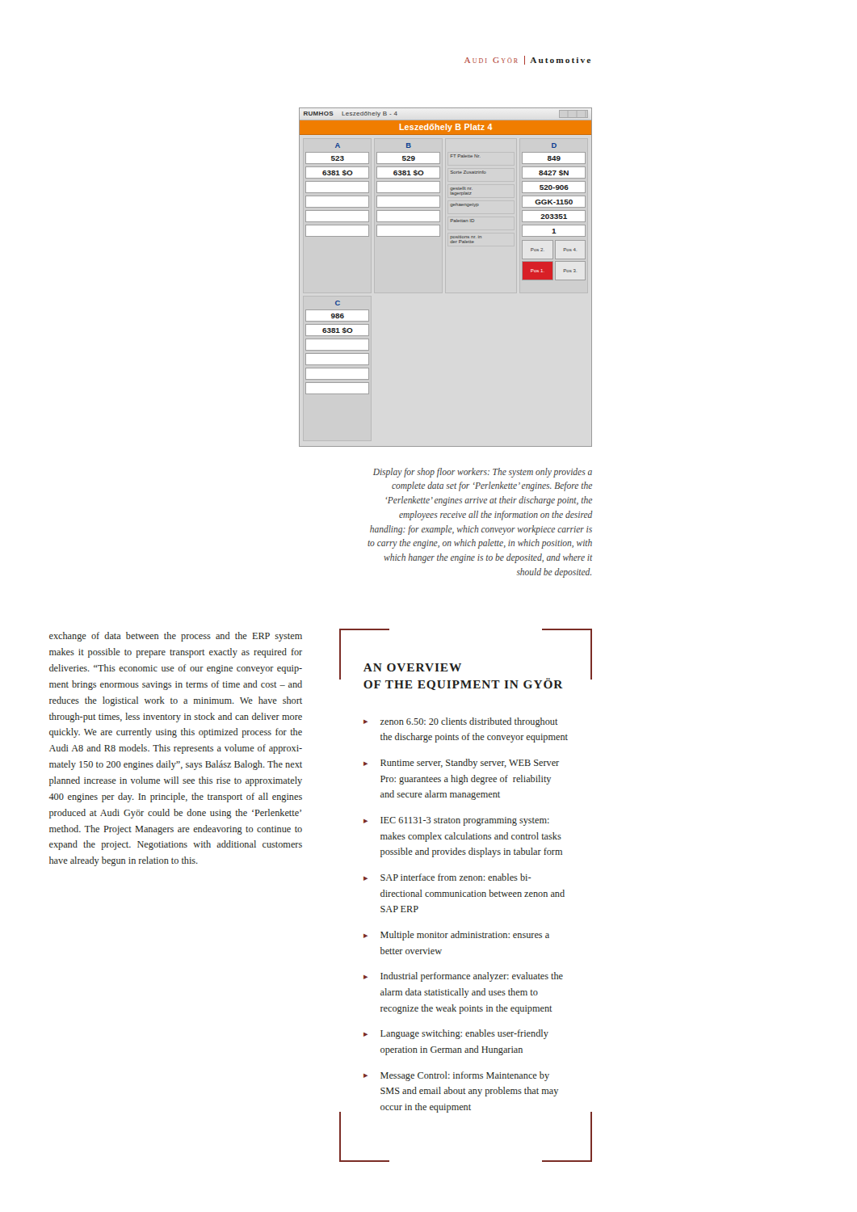Audi Györ Automotive
RUMHOS Leszedőhely B - 4
Leszedőhely B Platz 4
A
523
6381 $O
B
529
6381 $O
FT Palette Nr.
Sorte Zusatzinfo
gestellt nr.
lagerplatz
gehaengetyp
Palettan ID
positions nr. in
der Palette
C
986
6381 $O
D
849
8427 $N
520-906
GGK-1150
203351
1
Pos 2.
Pos 4.
Pos 1.
Pos 3.
Display for shop floor workers: The system only provides a complete data set for ‘Perlenkette’ engines. Before the ‘Perlenkette’ engines arrive at their discharge point, the employees receive all the information on the desired handling: for example, which conveyor workpiece carrier is to carry the engine, on which palette, in which position, with which hanger the engine is to be deposited, and where it should be deposited.
exchange of data between the process and the ERP system makes it possible to prepare transport exactly as required for deliveries. “This economic use of our engine conveyor equipment brings enormous savings in terms of time and cost – and reduces the logistical work to a minimum. We have short through-put times, less inventory in stock and can deliver more quickly. We are currently using this optimized process for the Audi A8 and R8 models. This represents a volume of approximately 150 to 200 engines daily”, says Balász Balogh. The next planned increase in volume will see this rise to approximately 400 engines per day. In principle, the transport of all engines produced at Audi Györ could be done using the ‘Perlenkette’ method. The Project Managers are endeavoring to continue to expand the project. Negotiations with additional customers have already begun in relation to this.
An overview
of the equipment in Györ
zenon 6.50: 20 clients distributed throughout the discharge points of the conveyor equipment
Runtime server, Standby server, WEB Server Pro: guarantees a high degree of reliability and secure alarm management
IEC 61131-3 straton programming system: makes complex calculations and control tasks possible and provides displays in tabular form
SAP interface from zenon: enables bi-directional communication between zenon and SAP ERP
Multiple monitor administration: ensures a better overview
Industrial performance analyzer: evaluates the alarm data statistically and uses them to recognize the weak points in the equipment
Language switching: enables user-friendly operation in German and Hungarian
Message Control: informs Maintenance by SMS and email about any problems that may occur in the equipment